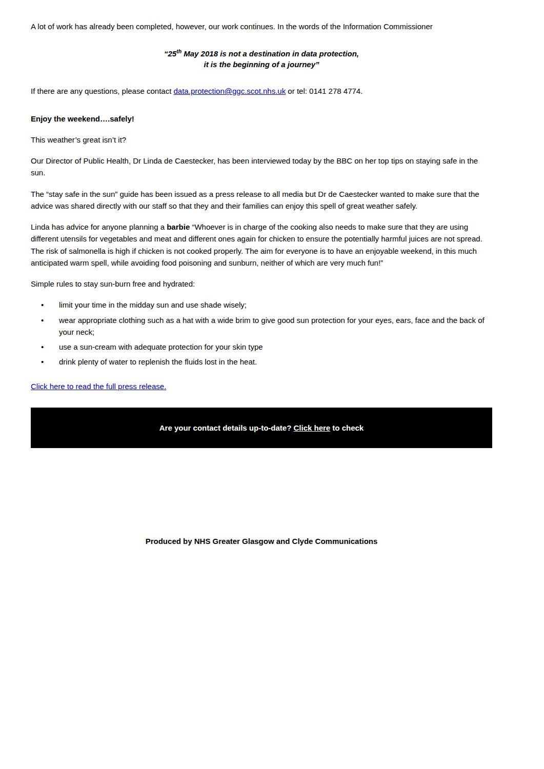A lot of work has already been completed, however, our work continues. In the words of the Information Commissioner
“25th May 2018 is not a destination in data protection,
it is the beginning of a journey”
If there are any questions, please contact data.protection@ggc.scot.nhs.uk or tel: 0141 278 4774.
Enjoy the weekend….safely!
This weather’s great isn’t it?
Our Director of Public Health, Dr Linda de Caestecker, has been interviewed today by the BBC on her top tips on staying safe in the sun.
The “stay safe in the sun” guide has been issued as a press release to all media but Dr de Caestecker wanted to make sure that the advice was shared directly with our staff so that they and their families can enjoy this spell of great weather safely.
Linda has advice for anyone planning a barbie “Whoever is in charge of the cooking also needs to make sure that they are using different utensils for vegetables and meat and different ones again for chicken to ensure the potentially harmful juices are not spread. The risk of salmonella is high if chicken is not cooked properly. The aim for everyone is to have an enjoyable weekend, in this much anticipated warm spell, while avoiding food poisoning and sunburn, neither of which are very much fun!”
Simple rules to stay sun-burn free and hydrated:
limit your time in the midday sun and use shade wisely;
wear appropriate clothing such as a hat with a wide brim to give good sun protection for your eyes, ears, face and the back of your neck;
use a sun-cream with adequate protection for your skin type
drink plenty of water to replenish the fluids lost in the heat.
Click here to read the full press release.
Are your contact details up-to-date? Click here to check
Produced by NHS Greater Glasgow and Clyde Communications